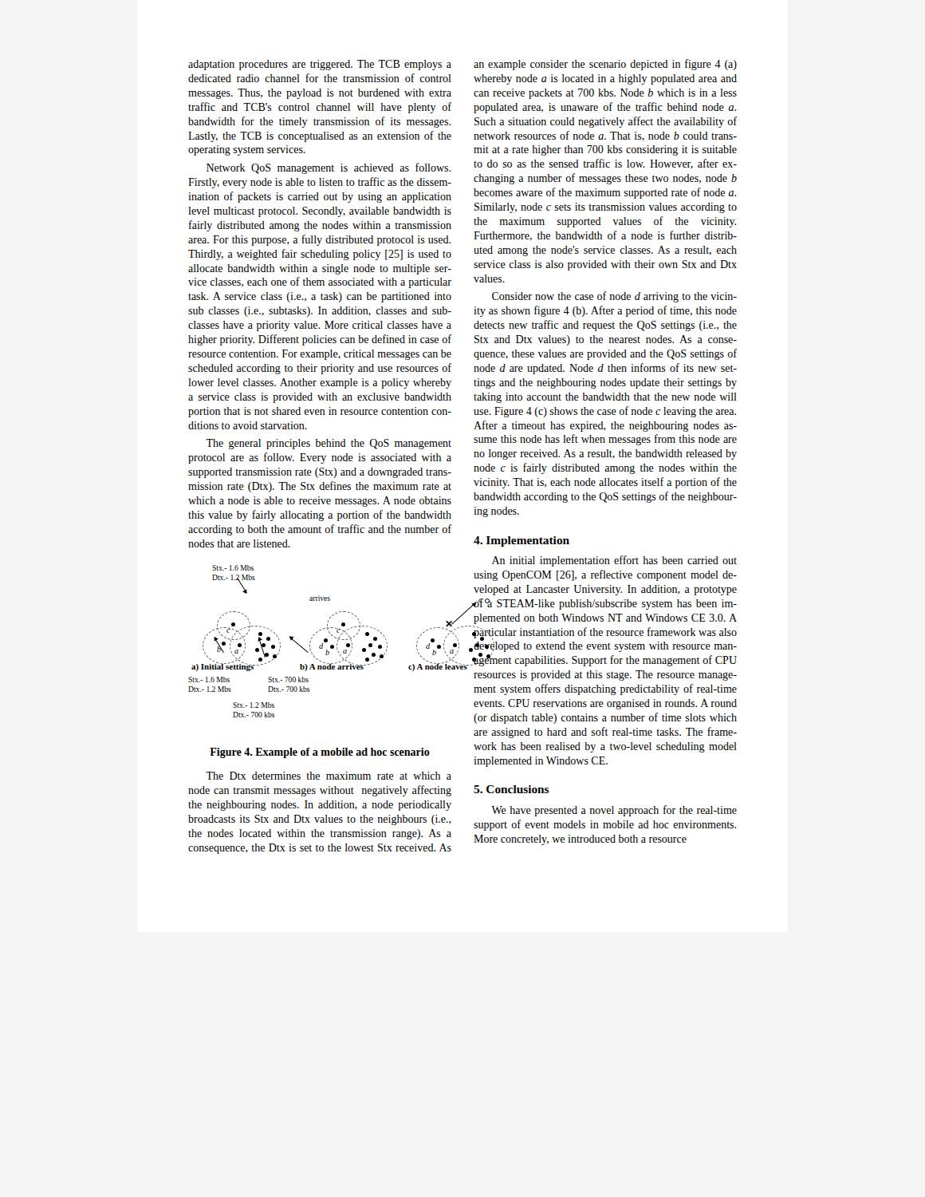adaptation procedures are triggered. The TCB employs a dedicated radio channel for the transmission of control messages. Thus, the payload is not burdened with extra traffic and TCB's control channel will have plenty of bandwidth for the timely transmission of its messages. Lastly, the TCB is conceptualised as an extension of the operating system services.
Network QoS management is achieved as follows. Firstly, every node is able to listen to traffic as the dissemination of packets is carried out by using an application level multicast protocol. Secondly, available bandwidth is fairly distributed among the nodes within a transmission area. For this purpose, a fully distributed protocol is used. Thirdly, a weighted fair scheduling policy [25] is used to allocate bandwidth within a single node to multiple service classes, each one of them associated with a particular task. A service class (i.e., a task) can be partitioned into sub classes (i.e., subtasks). In addition, classes and subclasses have a priority value. More critical classes have a higher priority. Different policies can be defined in case of resource contention. For example, critical messages can be scheduled according to their priority and use resources of lower level classes. Another example is a policy whereby a service class is provided with an exclusive bandwidth portion that is not shared even in resource contention conditions to avoid starvation.
The general principles behind the QoS management protocol are as follow. Every node is associated with a supported transmission rate (Stx) and a downgraded transmission rate (Dtx). The Stx defines the maximum rate at which a node is able to receive messages. A node obtains this value by fairly allocating a portion of the bandwidth according to both the amount of traffic and the number of nodes that are listened.
Stx.- 1.6 Mbs
Dtx.- 1.2 Mbs
arrives
c
b
a
a) Initial settings
c
d
b
a
b) A node arrives
d
b
a
✕
c
c) A node leaves
Stx.- 1.6 Mbs
Dtx.- 1.2 Mbs
Stx.- 700 kbs
Dtx.- 700 kbs
Stx.- 1.2 Mbs
Dtx.- 700 kbs
Figure 4. Example of a mobile ad hoc scenario
The Dtx determines the maximum rate at which a node can transmit messages without negatively affecting the neighbouring nodes. In addition, a node periodically broadcasts its Stx and Dtx values to the neighbours (i.e., the nodes located within the transmission range). As a consequence, the Dtx is set to the lowest Stx received. As an example consider the scenario depicted in figure 4 (a) whereby node a is located in a highly populated area and can receive packets at 700 kbs. Node b which is in a less populated area, is unaware of the traffic behind node a. Such a situation could negatively affect the availability of network resources of node a. That is, node b could transmit at a rate higher than 700 kbs considering it is suitable to do so as the sensed traffic is low. However, after exchanging a number of messages these two nodes, node b becomes aware of the maximum supported rate of node a. Similarly, node c sets its transmission values according to the maximum supported values of the vicinity. Furthermore, the bandwidth of a node is further distributed among the node's service classes. As a result, each service class is also provided with their own Stx and Dtx values.
Consider now the case of node d arriving to the vicinity as shown figure 4 (b). After a period of time, this node detects new traffic and request the QoS settings (i.e., the Stx and Dtx values) to the nearest nodes. As a consequence, these values are provided and the QoS settings of node d are updated. Node d then informs of its new settings and the neighbouring nodes update their settings by taking into account the bandwidth that the new node will use. Figure 4 (c) shows the case of node c leaving the area. After a timeout has expired, the neighbouring nodes assume this node has left when messages from this node are no longer received. As a result, the bandwidth released by node c is fairly distributed among the nodes within the vicinity. That is, each node allocates itself a portion of the bandwidth according to the QoS settings of the neighbouring nodes.
4. Implementation
An initial implementation effort has been carried out using OpenCOM [26], a reflective component model developed at Lancaster University. In addition, a prototype of a STEAM-like publish/subscribe system has been implemented on both Windows NT and Windows CE 3.0. A particular instantiation of the resource framework was also developed to extend the event system with resource management capabilities. Support for the management of CPU resources is provided at this stage. The resource management system offers dispatching predictability of real-time events. CPU reservations are organised in rounds. A round (or dispatch table) contains a number of time slots which are assigned to hard and soft real-time tasks. The framework has been realised by a two-level scheduling model implemented in Windows CE.
5. Conclusions
We have presented a novel approach for the real-time support of event models in mobile ad hoc environments. More concretely, we introduced both a resource